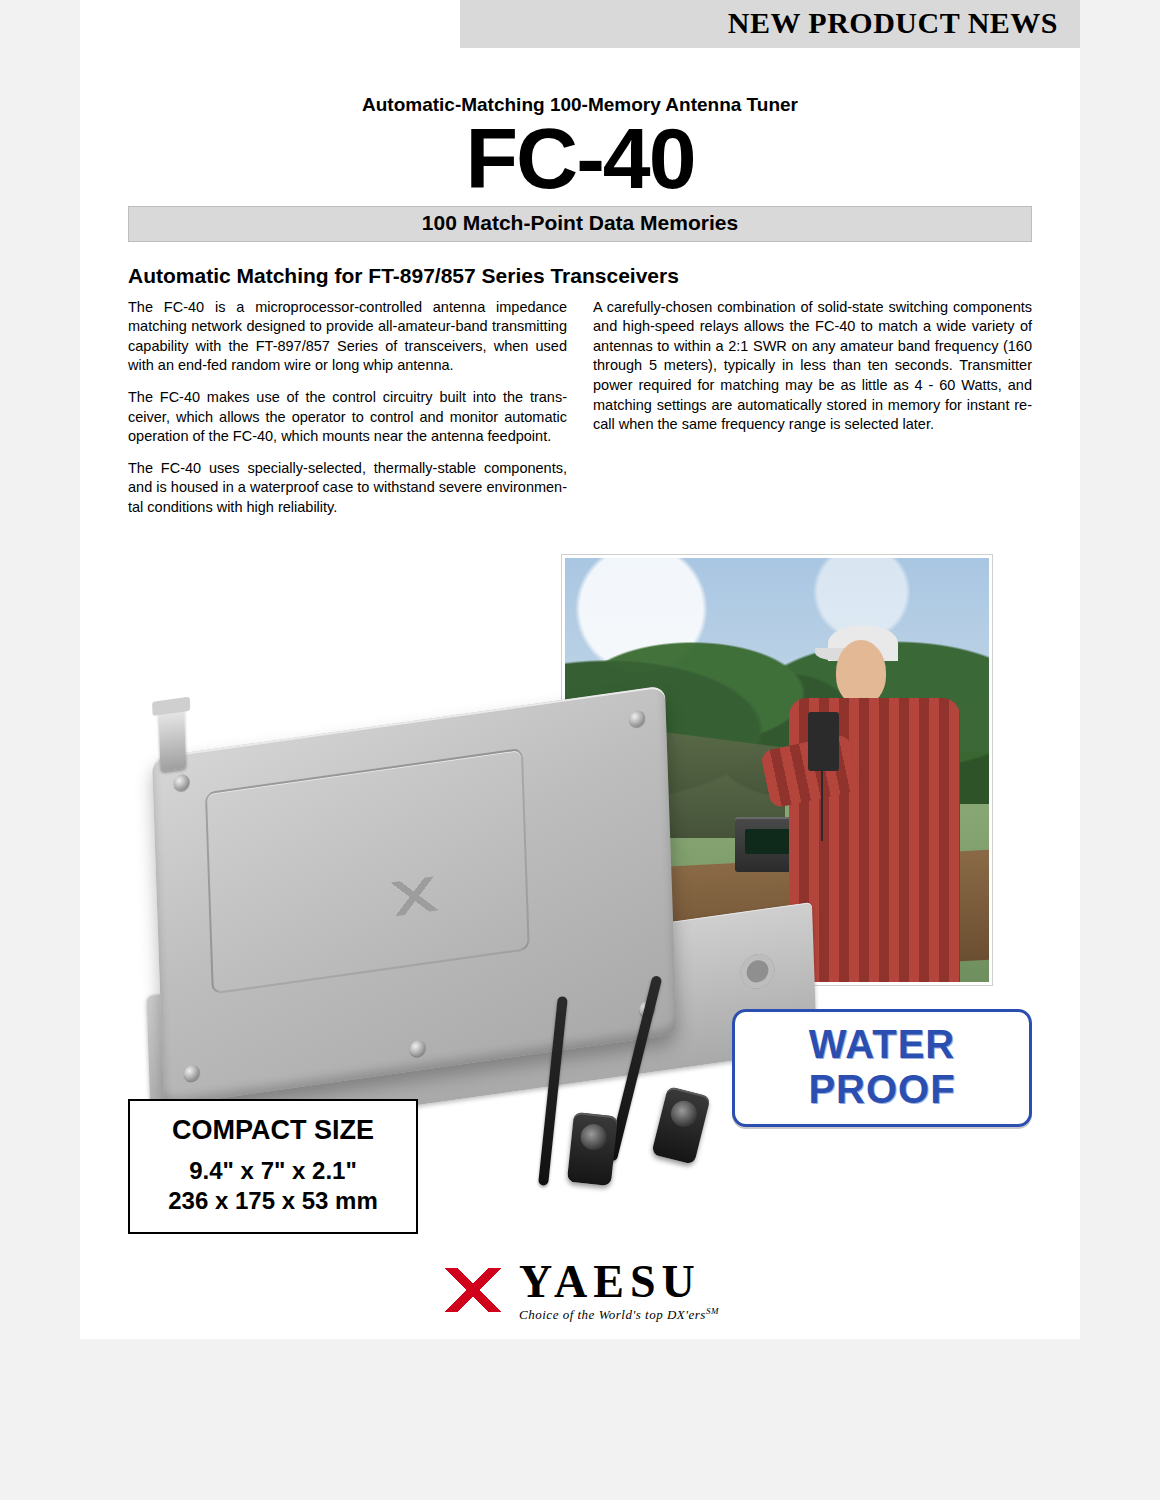NEW PRODUCT NEWS
Automatic-Matching 100-Memory Antenna Tuner
FC-40
100 Match-Point Data Memories
Automatic Matching for FT-897/857 Series Transceivers
The FC-40 is a microprocessor-controlled antenna impedance matching network designed to provide all-amateur-band transmitting capability with the FT-897/857 Series of transceivers, when used with an end-fed random wire or long whip antenna.
The FC-40 makes use of the control circuitry built into the transceiver, which allows the operator to control and monitor automatic operation of the FC-40, which mounts near the antenna feedpoint.
The FC-40 uses specially-selected, thermally-stable components, and is housed in a waterproof case to withstand severe environmental conditions with high reliability.
A carefully-chosen combination of solid-state switching components and high-speed relays allows the FC-40 to match a wide variety of antennas to within a 2:1 SWR on any amateur band frequency (160 through 5 meters), typically in less than ten seconds. Transmitter power required for matching may be as little as 4 - 60 Watts, and matching settings are automatically stored in memory for instant recall when the same frequency range is selected later.
WATER PROOF
COMPACT SIZE
9.4" x 7" x 2.1"
236 x 175 x 53 mm
YAESU
Choice of the World's top DX'ersSM